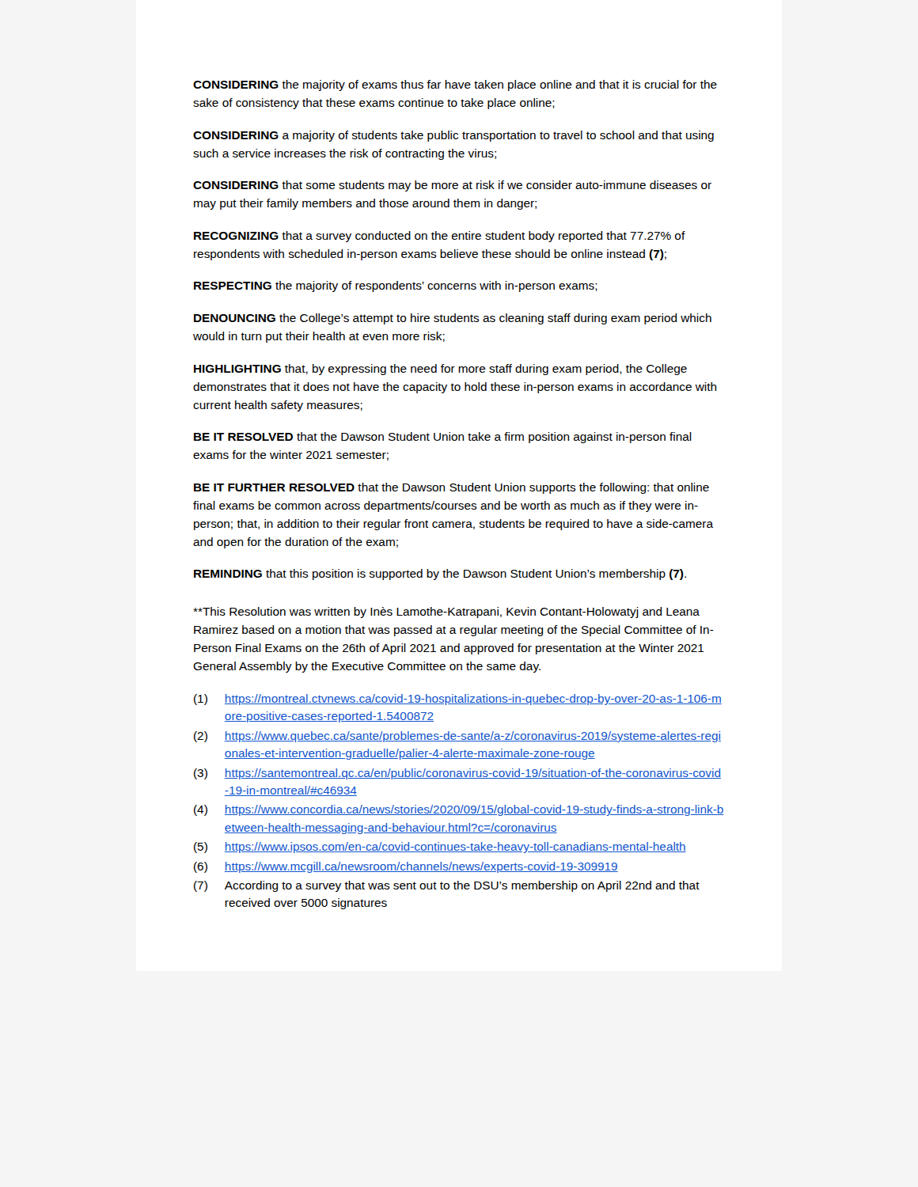CONSIDERING the majority of exams thus far have taken place online and that it is crucial for the sake of consistency that these exams continue to take place online;
CONSIDERING a majority of students take public transportation to travel to school and that using such a service increases the risk of contracting the virus;
CONSIDERING that some students may be more at risk if we consider auto-immune diseases or may put their family members and those around them in danger;
RECOGNIZING that a survey conducted on the entire student body reported that 77.27% of respondents with scheduled in-person exams believe these should be online instead (7);
RESPECTING the majority of respondents’ concerns with in-person exams;
DENOUNCING the College’s attempt to hire students as cleaning staff during exam period which would in turn put their health at even more risk;
HIGHLIGHTING that, by expressing the need for more staff during exam period, the College demonstrates that it does not have the capacity to hold these in-person exams in accordance with current health safety measures;
BE IT RESOLVED that the Dawson Student Union take a firm position against in-person final exams for the winter 2021 semester;
BE IT FURTHER RESOLVED that the Dawson Student Union supports the following: that online final exams be common across departments/courses and be worth as much as if they were in-person; that, in addition to their regular front camera, students be required to have a side-camera and open for the duration of the exam;
REMINDING that this position is supported by the Dawson Student Union’s membership (7).
**This Resolution was written by Inès Lamothe-Katrapani, Kevin Contant-Holowatyj and Leana Ramirez based on a motion that was passed at a regular meeting of the Special Committee of In-Person Final Exams on the 26th of April 2021 and approved for presentation at the Winter 2021 General Assembly by the Executive Committee on the same day.
https://montreal.ctvnews.ca/covid-19-hospitalizations-in-quebec-drop-by-over-20-as-1-106-more-positive-cases-reported-1.5400872
https://www.quebec.ca/sante/problemes-de-sante/a-z/coronavirus-2019/systeme-alertes-regionales-et-intervention-graduelle/palier-4-alerte-maximale-zone-rouge
https://santemontreal.qc.ca/en/public/coronavirus-covid-19/situation-of-the-coronavirus-covid-19-in-montreal/#c46934
https://www.concordia.ca/news/stories/2020/09/15/global-covid-19-study-finds-a-strong-link-between-health-messaging-and-behaviour.html?c=/coronavirus
https://www.ipsos.com/en-ca/covid-continues-take-heavy-toll-canadians-mental-health
https://www.mcgill.ca/newsroom/channels/news/experts-covid-19-309919
According to a survey that was sent out to the DSU’s membership on April 22nd and that received over 5000 signatures